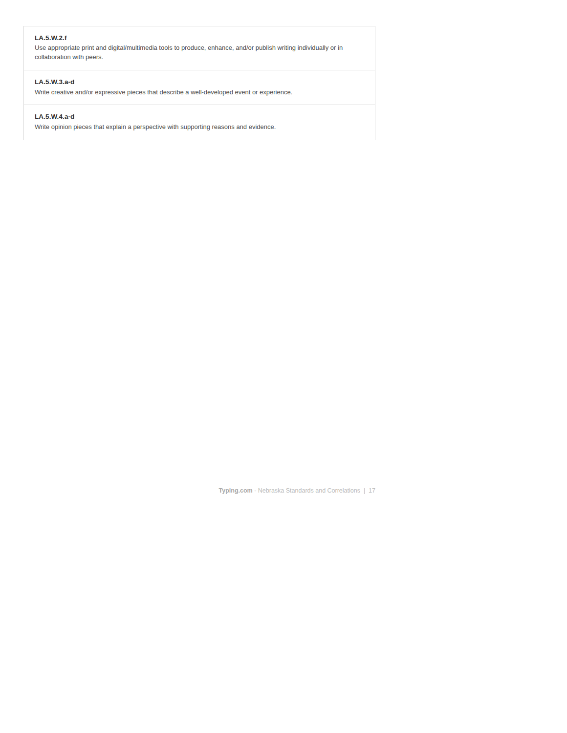LA.5.W.2.f
Use appropriate print and digital/multimedia tools to produce, enhance, and/or publish writing individually or in collaboration with peers.
LA.5.W.3.a-d
Write creative and/or expressive pieces that describe a well-developed event or experience.
LA.5.W.4.a-d
Write opinion pieces that explain a perspective with supporting reasons and evidence.
Typing.com - Nebraska Standards and Correlations | 17